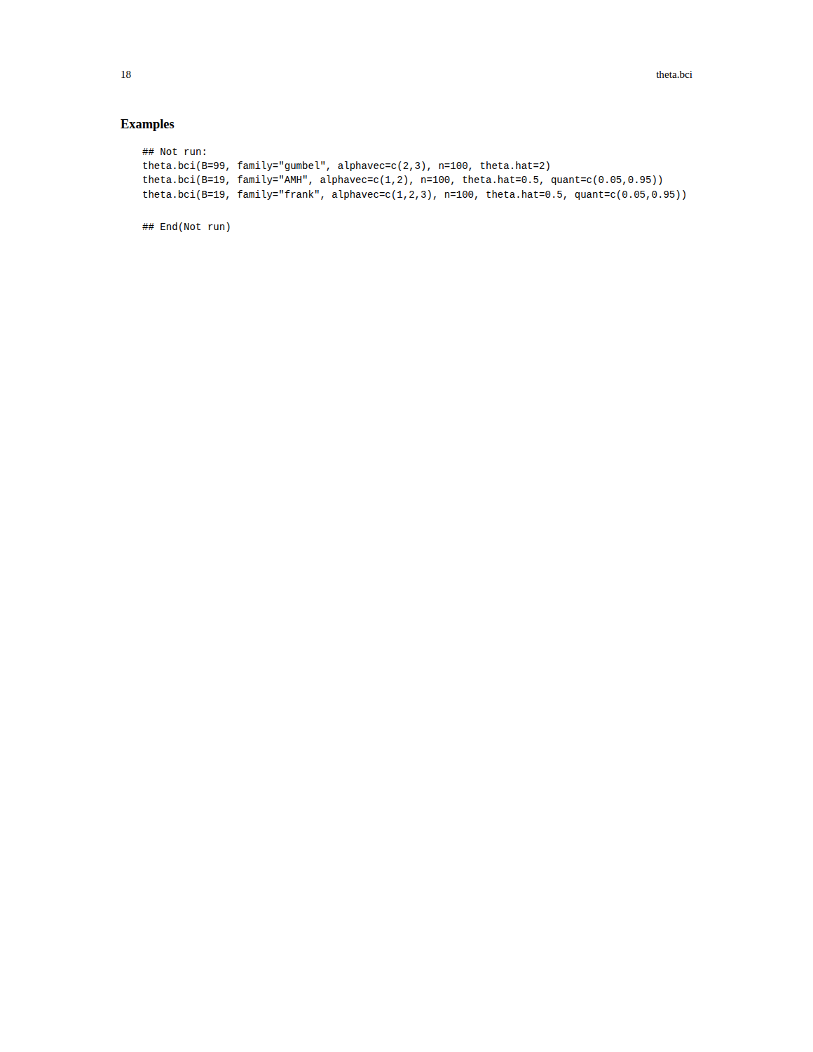18 theta.bci
Examples
## Not run: 
theta.bci(B=99, family="gumbel", alphavec=c(2,3), n=100, theta.hat=2)
theta.bci(B=19, family="AMH", alphavec=c(1,2), n=100, theta.hat=0.5, quant=c(0.05,0.95))
theta.bci(B=19, family="frank", alphavec=c(1,2,3), n=100, theta.hat=0.5, quant=c(0.05,0.95))
## End(Not run)